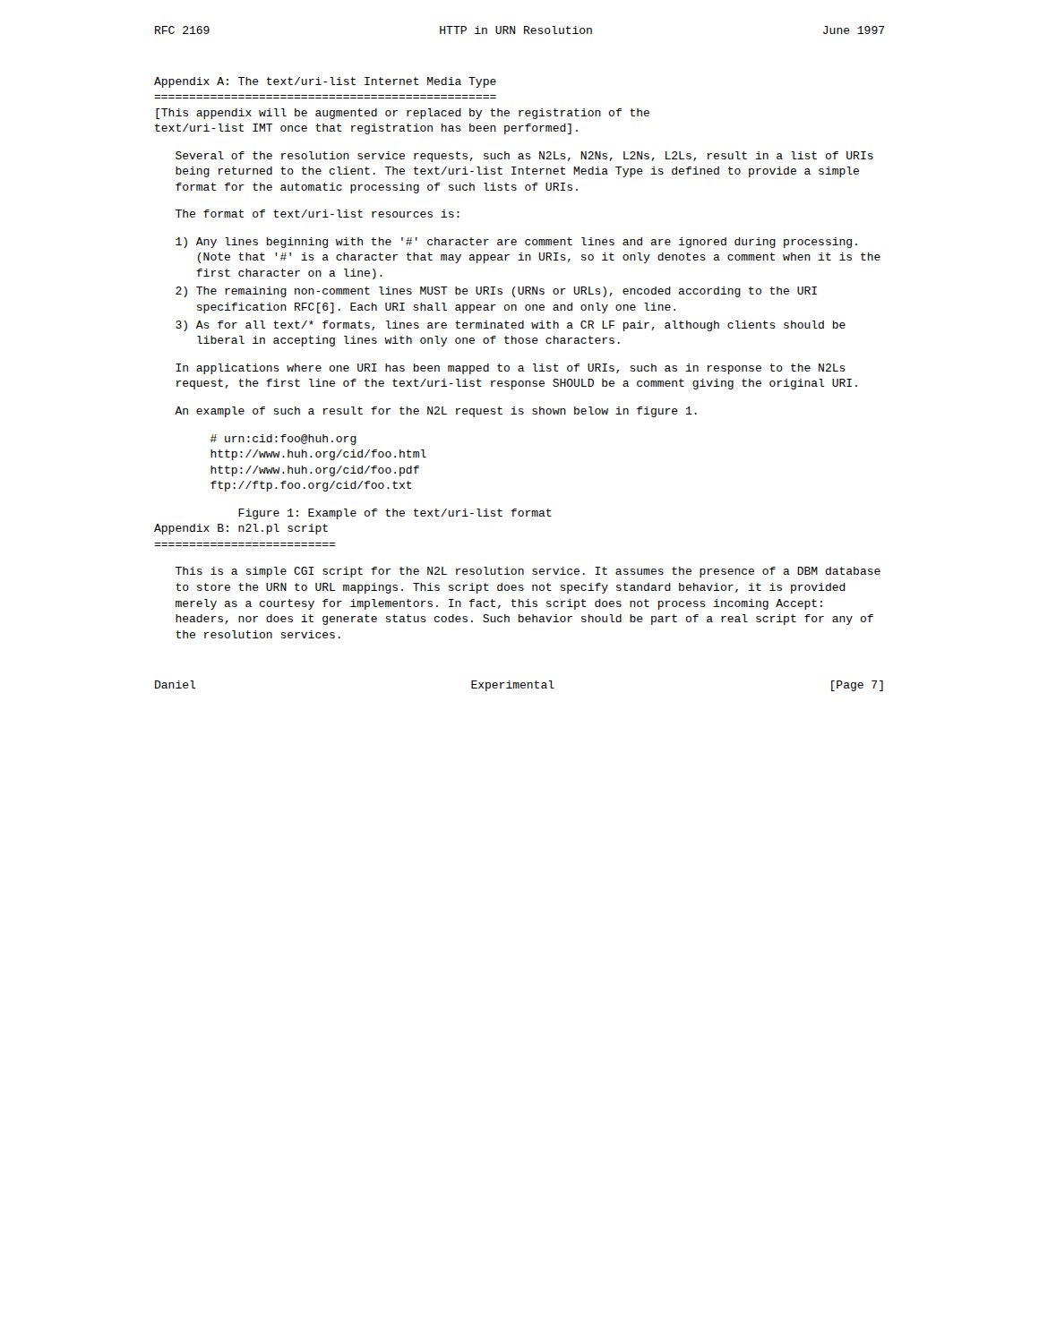RFC 2169 HTTP in URN Resolution June 1997
Appendix A: The text/uri-list Internet Media Type
=================================================
[This appendix will be augmented or replaced by the registration of the
text/uri-list IMT once that registration has been performed].
Several of the resolution service requests, such as N2Ls, N2Ns, L2Ns, L2Ls, result in a list of URIs being returned to the client. The text/uri-list Internet Media Type is defined to provide a simple format for the automatic processing of such lists of URIs.
The format of text/uri-list resources is:
1) Any lines beginning with the '#' character are comment lines and are ignored during processing. (Note that '#' is a character that may appear in URIs, so it only denotes a comment when it is the first character on a line).
2) The remaining non-comment lines MUST be URIs (URNs or URLs), encoded according to the URI specification RFC[6]. Each URI shall appear on one and only one line.
3) As for all text/* formats, lines are terminated with a CR LF pair, although clients should be liberal in accepting lines with only one of those characters.
In applications where one URI has been mapped to a list of URIs, such as in response to the N2Ls request, the first line of the text/uri-list response SHOULD be a comment giving the original URI.
An example of such a result for the N2L request is shown below in figure 1.
# urn:cid:foo@huh.org
http://www.huh.org/cid/foo.html
http://www.huh.org/cid/foo.pdf
ftp://ftp.foo.org/cid/foo.txt
Figure 1: Example of the text/uri-list format
Appendix B: n2l.pl script
==========================
This is a simple CGI script for the N2L resolution service. It assumes the presence of a DBM database to store the URN to URL mappings. This script does not specify standard behavior, it is provided merely as a courtesy for implementors. In fact, this script does not process incoming Accept: headers, nor does it generate status codes. Such behavior should be part of a real script for any of the resolution services.
Daniel Experimental [Page 7]